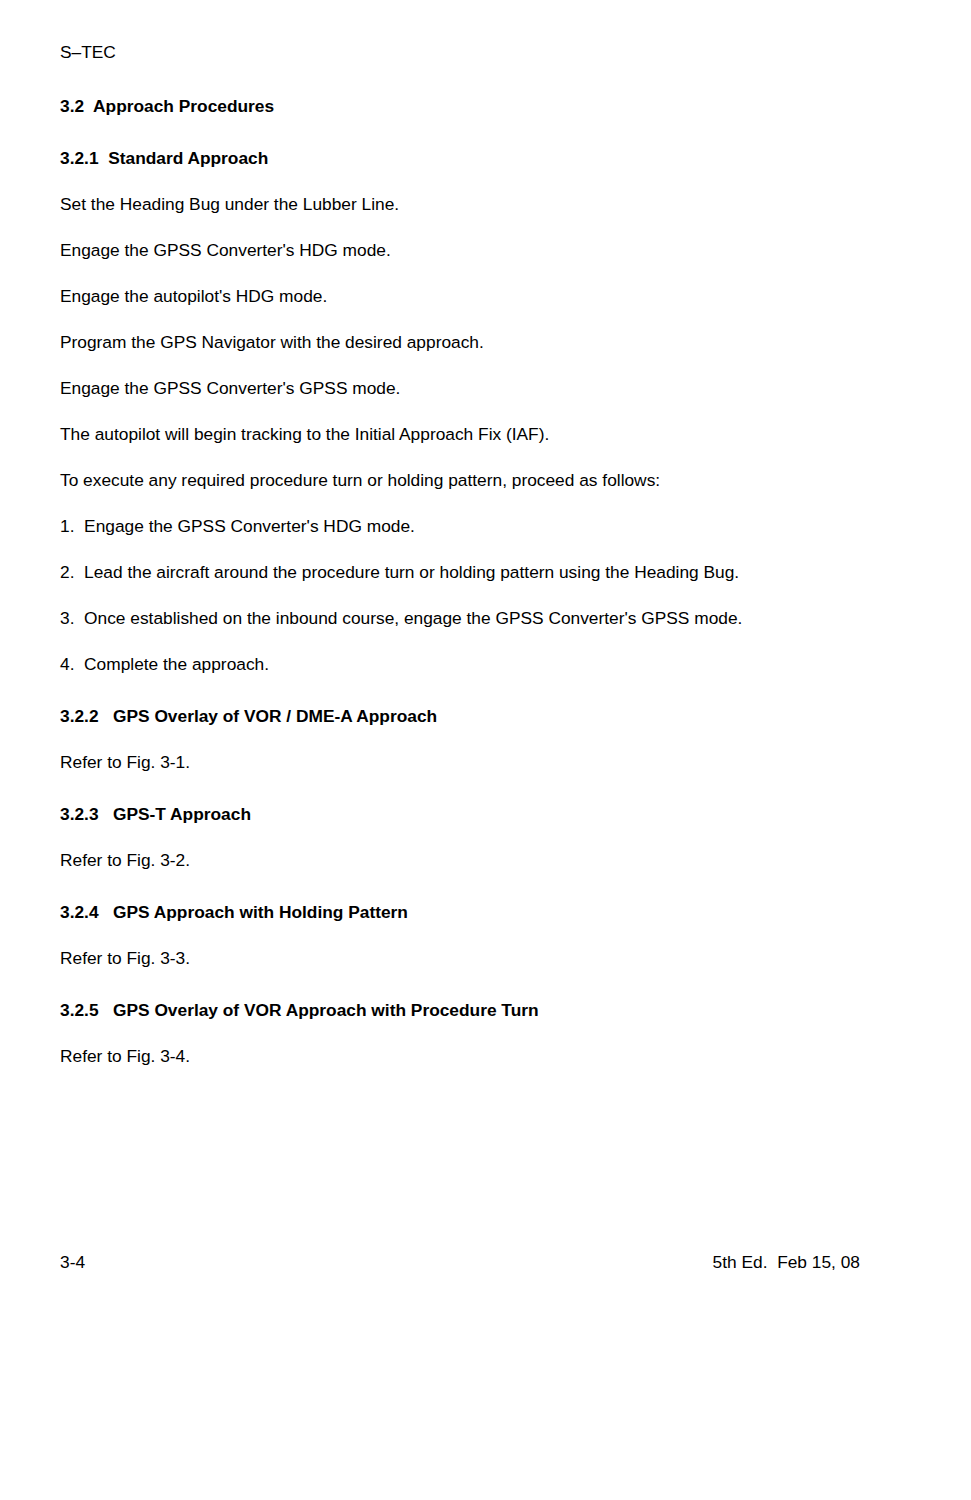S–TEC
3.2 Approach Procedures
3.2.1 Standard Approach
Set the Heading Bug under the Lubber Line.
Engage the GPSS Converter's HDG mode.
Engage the autopilot's HDG mode.
Program the GPS Navigator with the desired approach.
Engage the GPSS Converter's GPSS mode.
The autopilot will begin tracking to the Initial Approach Fix (IAF).
To execute any required procedure turn or holding pattern, proceed as follows:
1. Engage the GPSS Converter's HDG mode.
2. Lead the aircraft around the procedure turn or holding pattern using the Heading Bug.
3. Once established on the inbound course, engage the GPSS Converter's GPSS mode.
4. Complete the approach.
3.2.2 GPS Overlay of VOR / DME-A Approach
Refer to Fig. 3-1.
3.2.3 GPS-T Approach
Refer to Fig. 3-2.
3.2.4 GPS Approach with Holding Pattern
Refer to Fig. 3-3.
3.2.5 GPS Overlay of VOR Approach with Procedure Turn
Refer to Fig. 3-4.
3-4 5th Ed. Feb 15, 08